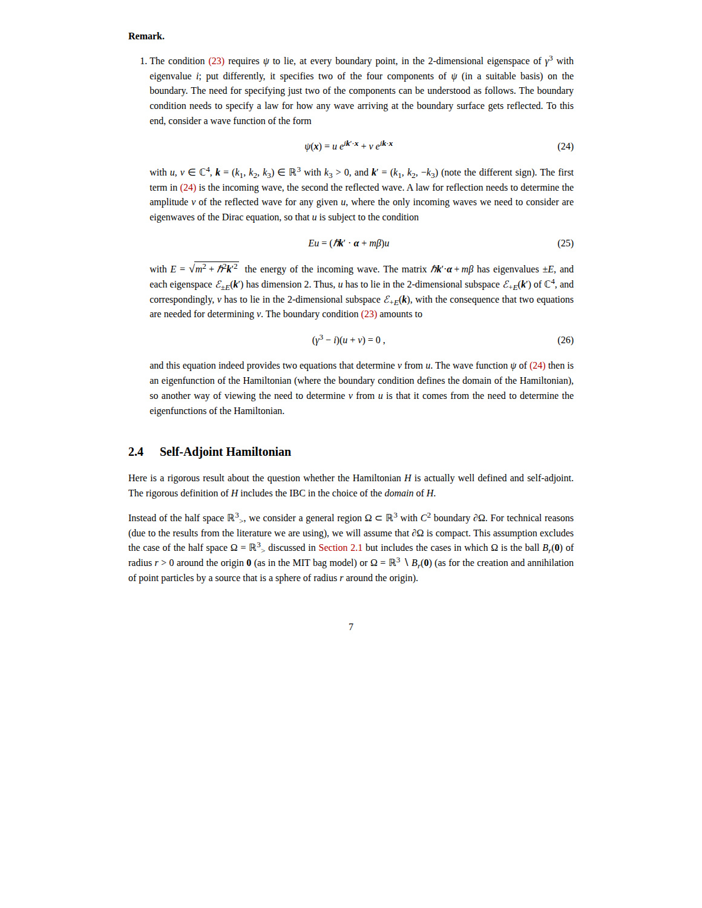Remark.
The condition (23) requires ψ to lie, at every boundary point, in the 2-dimensional eigenspace of γ3 with eigenvalue i; put differently, it specifies two of the four components of ψ (in a suitable basis) on the boundary. The need for specifying just two of the components can be understood as follows. The boundary condition needs to specify a law for how any wave arriving at the boundary surface gets reflected. To this end, consider a wave function of the form
ψ(x) = u eik′·x + v eik·x
(24)
with u, v ∈ ℂ4, k = (k1, k2, k3) ∈ ℝ3 with k3 > 0, and k′ = (k1, k2, −k3) (note the different sign). The first term in (24) is the incoming wave, the second the reflected wave. A law for reflection needs to determine the amplitude v of the reflected wave for any given u, where the only incoming waves we need to consider are eigenwaves of the Dirac equation, so that u is subject to the condition
Eu = (ℏk′ · α + mβ)u
(25)
with E = m2 + ℏ2k′2 the energy of the incoming wave. The matrix ℏk′·α + mβ has eigenvalues ±E, and each eigenspace ℰ±E(k′) has dimension 2. Thus, u has to lie in the 2-dimensional subspace ℰ+E(k′) of ℂ4, and correspondingly, v has to lie in the 2-dimensional subspace ℰ+E(k), with the consequence that two equations are needed for determining v. The boundary condition (23) amounts to
(γ3 − i)(u + v) = 0 ,
(26)
and this equation indeed provides two equations that determine v from u. The wave function ψ of (24) then is an eigenfunction of the Hamiltonian (where the boundary condition defines the domain of the Hamiltonian), so another way of viewing the need to determine v from u is that it comes from the need to determine the eigenfunctions of the Hamiltonian.
2.4 Self-Adjoint Hamiltonian
Here is a rigorous result about the question whether the Hamiltonian H is actually well defined and self-adjoint. The rigorous definition of H includes the IBC in the choice of the domain of H.
Instead of the half space ℝ3>, we consider a general region Ω ⊂ ℝ3 with C2 boundary ∂Ω. For technical reasons (due to the results from the literature we are using), we will assume that ∂Ω is compact. This assumption excludes the case of the half space Ω = ℝ3> discussed in Section 2.1 but includes the cases in which Ω is the ball Br(0) of radius r > 0 around the origin 0 (as in the MIT bag model) or Ω = ℝ3 ∖ Br(0) (as for the creation and annihilation of point particles by a source that is a sphere of radius r around the origin).
7